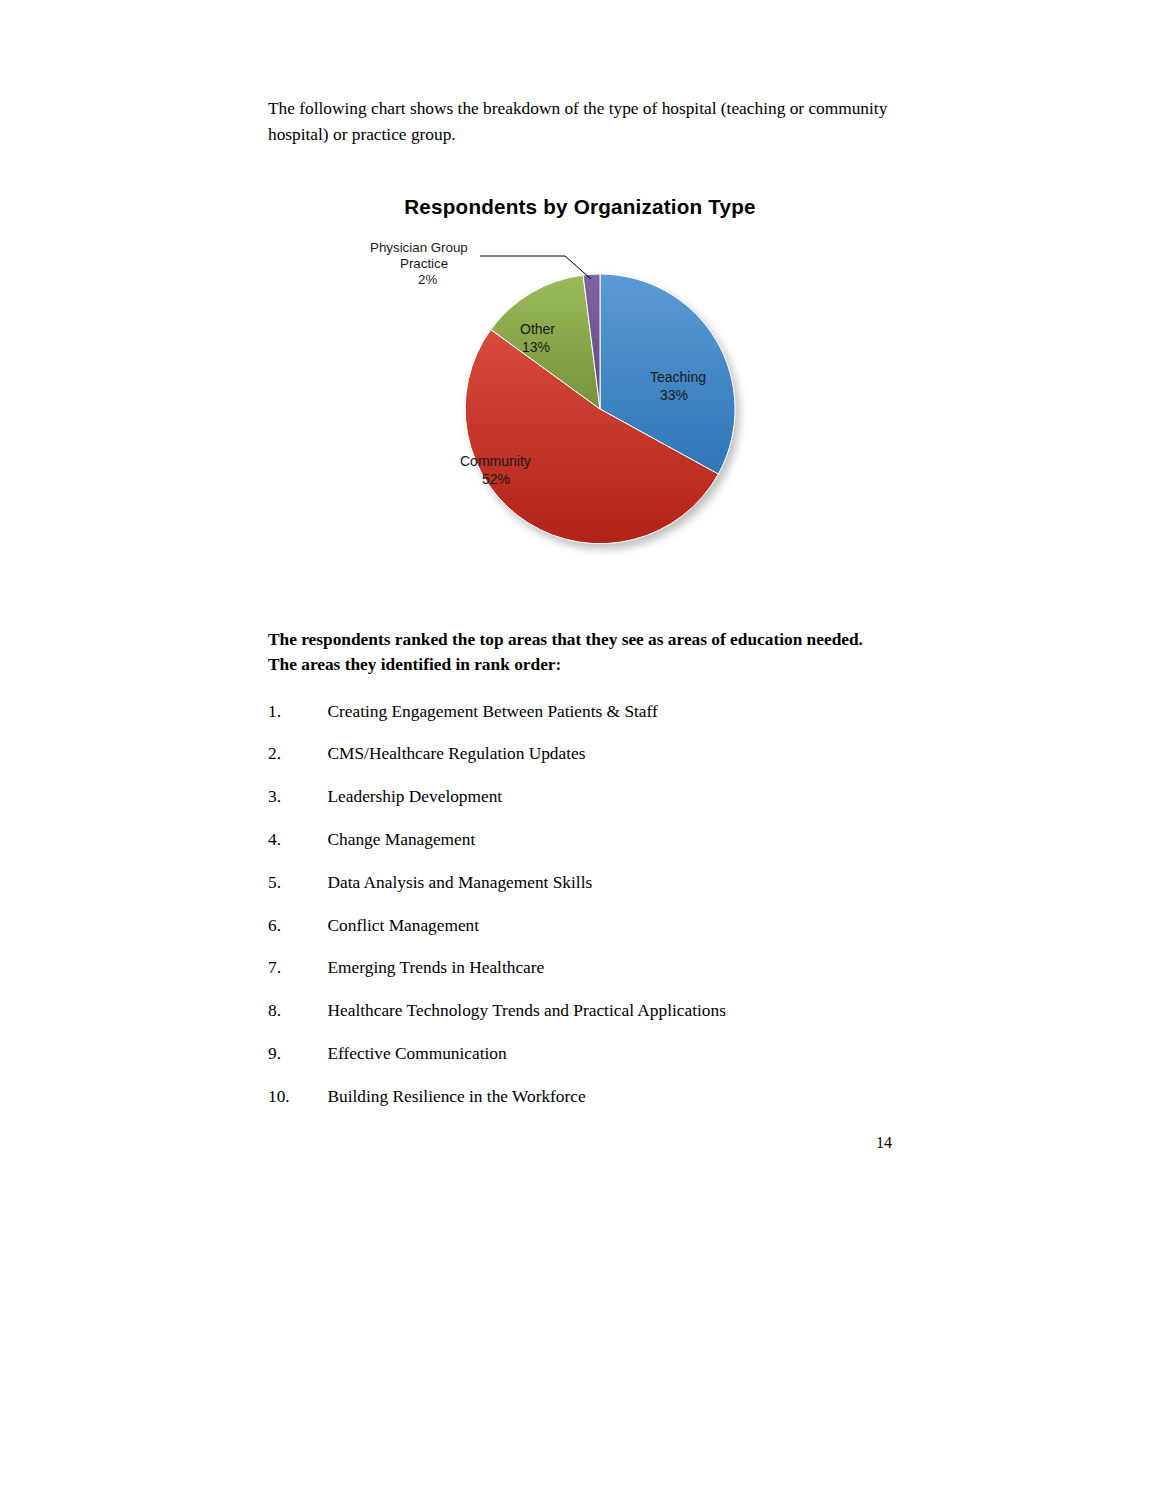The following chart shows the breakdown of the type of hospital (teaching or community hospital) or practice group.
Respondents by Organization Type
Physician Group Practice 2% Other 13% Teaching 33% Community 52%
The respondents ranked the top areas that they see as areas of education needed. The areas they identified in rank order:
Creating Engagement Between Patients & Staff
CMS/Healthcare Regulation Updates
Leadership Development
Change Management
Data Analysis and Management Skills
Conflict Management
Emerging Trends in Healthcare
Healthcare Technology Trends and Practical Applications
Effective Communication
Building Resilience in the Workforce
14